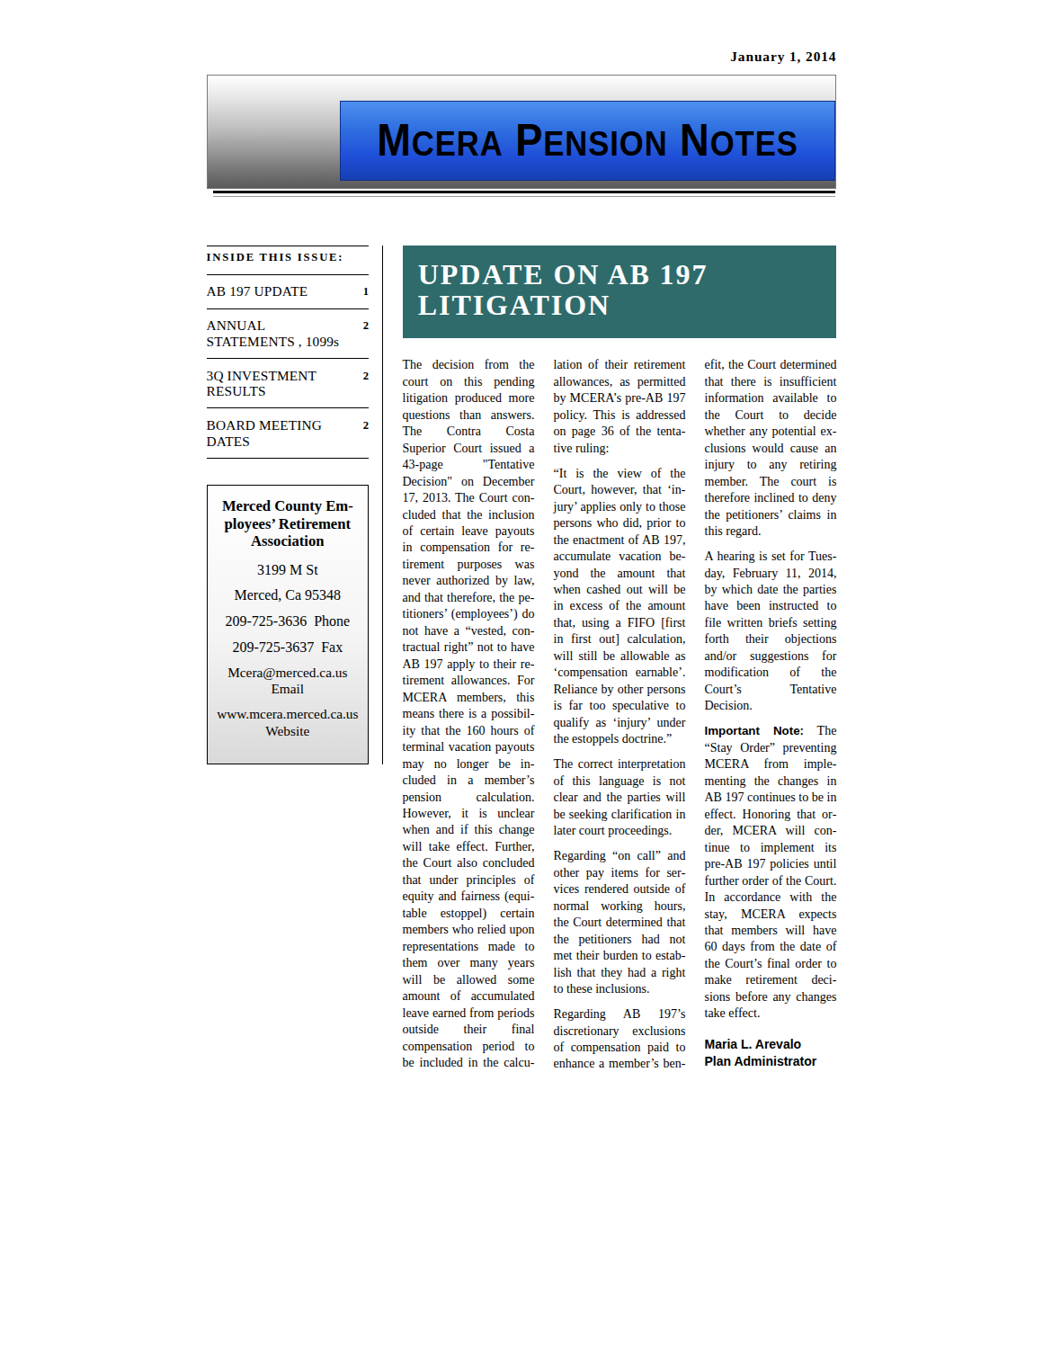January 1, 2014
MCERA PENSION NOTES
Inside this issue:
AB 197 Update 1
Annual Statements , 1099s 2
3Q Investment Results 2
Board Meet­ing Dates 2
Merced County Em­ployees’ Retirement Association
3199 M St
Merced, Ca 95348
209-725-3636 Phone
209-725-3637 Fax
Mcera@merced.ca.us
Email
www.mcera.merced.ca.us
Website
Update on AB 197 Litigation
The decision from the court on this pending litiga­tion produced more ques­tions than answers. The Contra Costa Superior Court issued a 43-page "Tentative Decision" on December 17, 2013. The Court concluded that the inclusion of certain leave payouts in compensation for retirement purposes was never authorized by law, and that therefore, the petitioners’ (employees’) do not have a “vested, contractual right” not to have AB 197 apply to their retirement allowances. For MCERA members, this means there is a possibility that the 160 hours of ter­minal vacation payouts may no longer be included in a member’s pension calculation. However, it is unclear when and if this change will take effect. Further, the Court also concluded that under prin­ciples of equity and fair­ness (equitable estoppel) certain members who re­lied upon representations made to them over many years will be allowed some amount of accumulated leave earned from periods outside their final compen­sation period to be in­cluded in the calculation of their retirement allow­ances, as permitted by MCERA’s pre-AB 197 pol­icy. This is addressed on page 36 of the tentative ruling:
“It is the view of the Court, however, that ‘injury’ ap­plies only to those persons who did, prior to the enact­ment of AB 197, accumu­late vacation beyond the amount that when cashed out will be in excess of the amount that, using a FIFO [first in first out] calcula­tion, will still be allowable as ‘compensation earn­able’. Reliance by other persons is far too specula­tive to qualify as ‘injury’ under the estoppels doc­trine.”
The correct interpretation of this language is not clear and the parties will be seeking clarification in later court proceedings.
Regarding “on call” and other pay items for ser­vices rendered outside of normal working hours, the Court determined that the petitioners had not met their burden to establish that they had a right to these inclusions.
Regarding AB 197’s discre­tionary exclusions of com­pensation paid to enhance a member’s benefit, the Court determined that there is insufficient infor­mation available to the Court to decide whether any potential exclusions would cause an injury to any retiring member. The court is therefore inclined to deny the petitioners’ claims in this regard.
A hearing is set for Tues­day, February 11, 2014, by which date the parties have been instructed to file written briefs setting forth their objections and/or suggestions for modifi­cation of the Court’s Tenta­tive Decision.
Important Note: The “Stay Order” preventing MCERA from implementing the changes in AB 197 contin­ues to be in effect. Honor­ing that order, MCERA will continue to implement its pre-AB 197 policies until further order of the Court. In accordance with the stay, MCERA expects that members will have 60 days from the date of the Court’s final order to make retirement decisions be­fore any changes take ef­fect.
Maria L. Arevalo
Plan Administrator